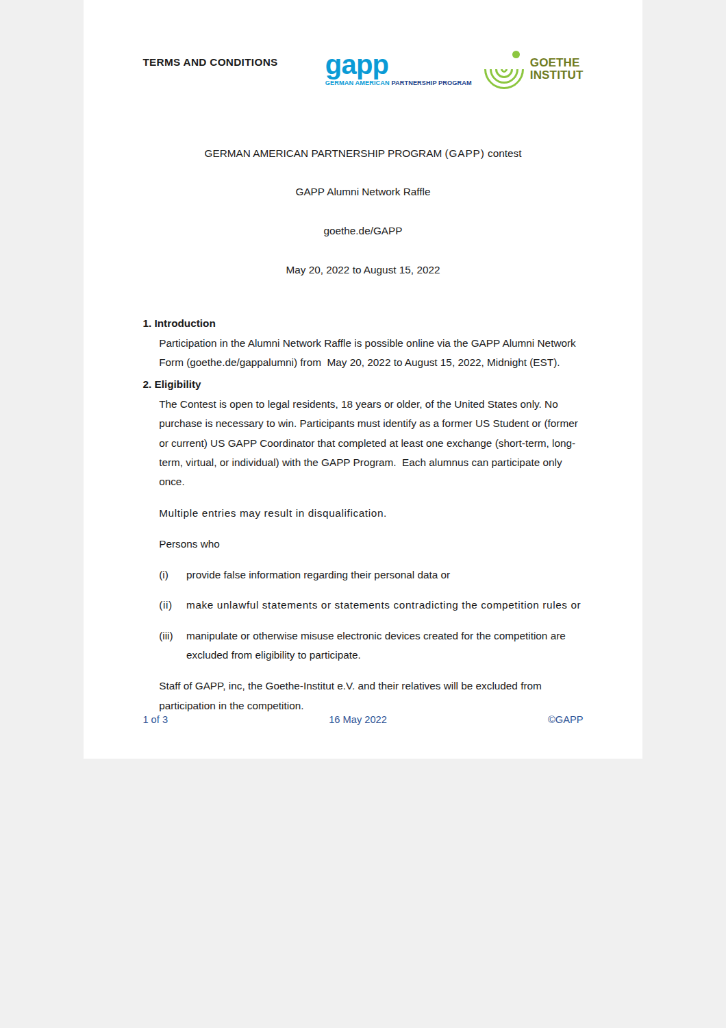TERMS AND CONDITIONS
gapp GERMAN AMERICAN PARTNERSHIP PROGRAM
GOETHE INSTITUT
GERMAN AMERICAN PARTNERSHIP PROGRAM (GAPP) contest
GAPP Alumni Network Raffle
goethe.de/GAPP
May 20, 2022 to August 15, 2022
Introduction
Participation in the Alumni Network Raffle is possible online via the GAPP Alumni Network Form (goethe.de/gappalumni) from May 20, 2022 to August 15, 2022, Midnight (EST).
Eligibility
The Contest is open to legal residents, 18 years or older, of the United States only. No purchase is necessary to win. Participants must identify as a former US Student or (former or current) US GAPP Coordinator that completed at least one exchange (short-term, long-term, virtual, or individual) with the GAPP Program. Each alumnus can participate only once.
Multiple entries may result in disqualification.
Persons who
provide false information regarding their personal data or
make unlawful statements or statements contradicting the competition rules or
manipulate or otherwise misuse electronic devices created for the competition are excluded from eligibility to participate.
Staff of GAPP, inc, the Goethe-Institut e.V. and their relatives will be excluded from participation in the competition.
1 of 3
16 May 2022
©GAPP